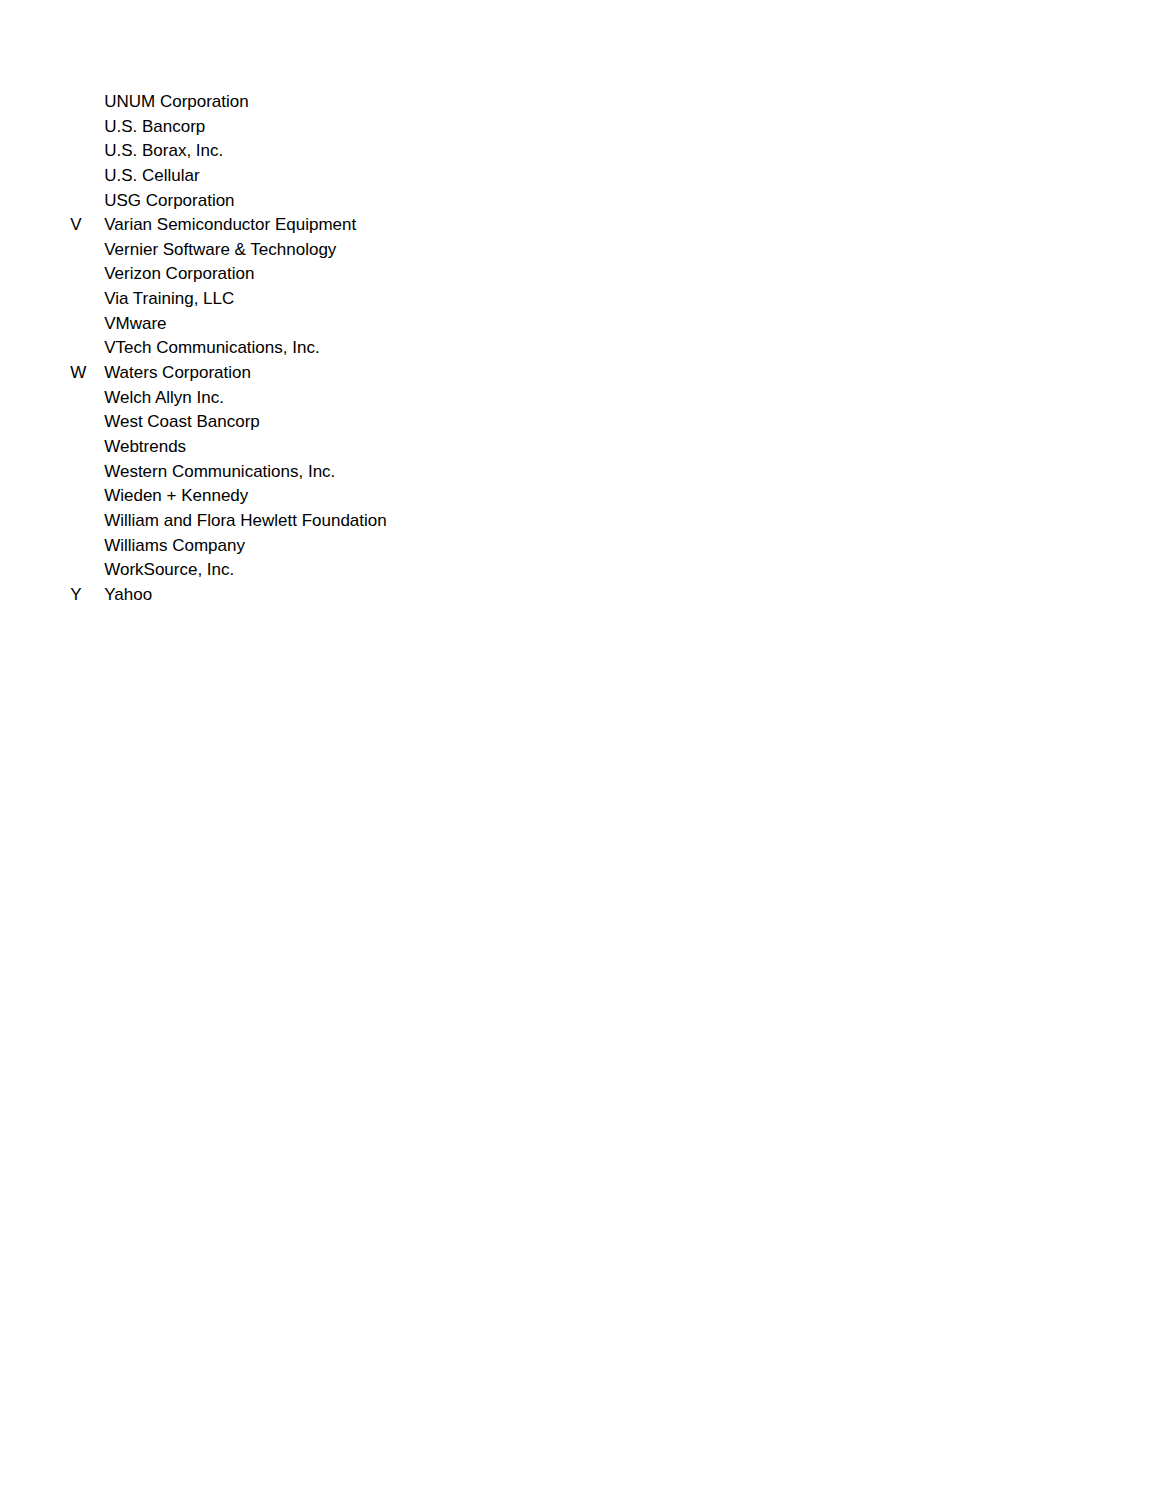UNUM Corporation
U.S. Bancorp
U.S. Borax, Inc.
U.S. Cellular
USG Corporation
VVarian Semiconductor Equipment
Vernier Software & Technology
Verizon Corporation
Via Training, LLC
VMware
VTech Communications, Inc.
WWaters Corporation
Welch Allyn Inc.
West Coast Bancorp
Webtrends
Western Communications, Inc.
Wieden + Kennedy
William and Flora Hewlett Foundation
Williams Company
WorkSource, Inc.
YYahoo